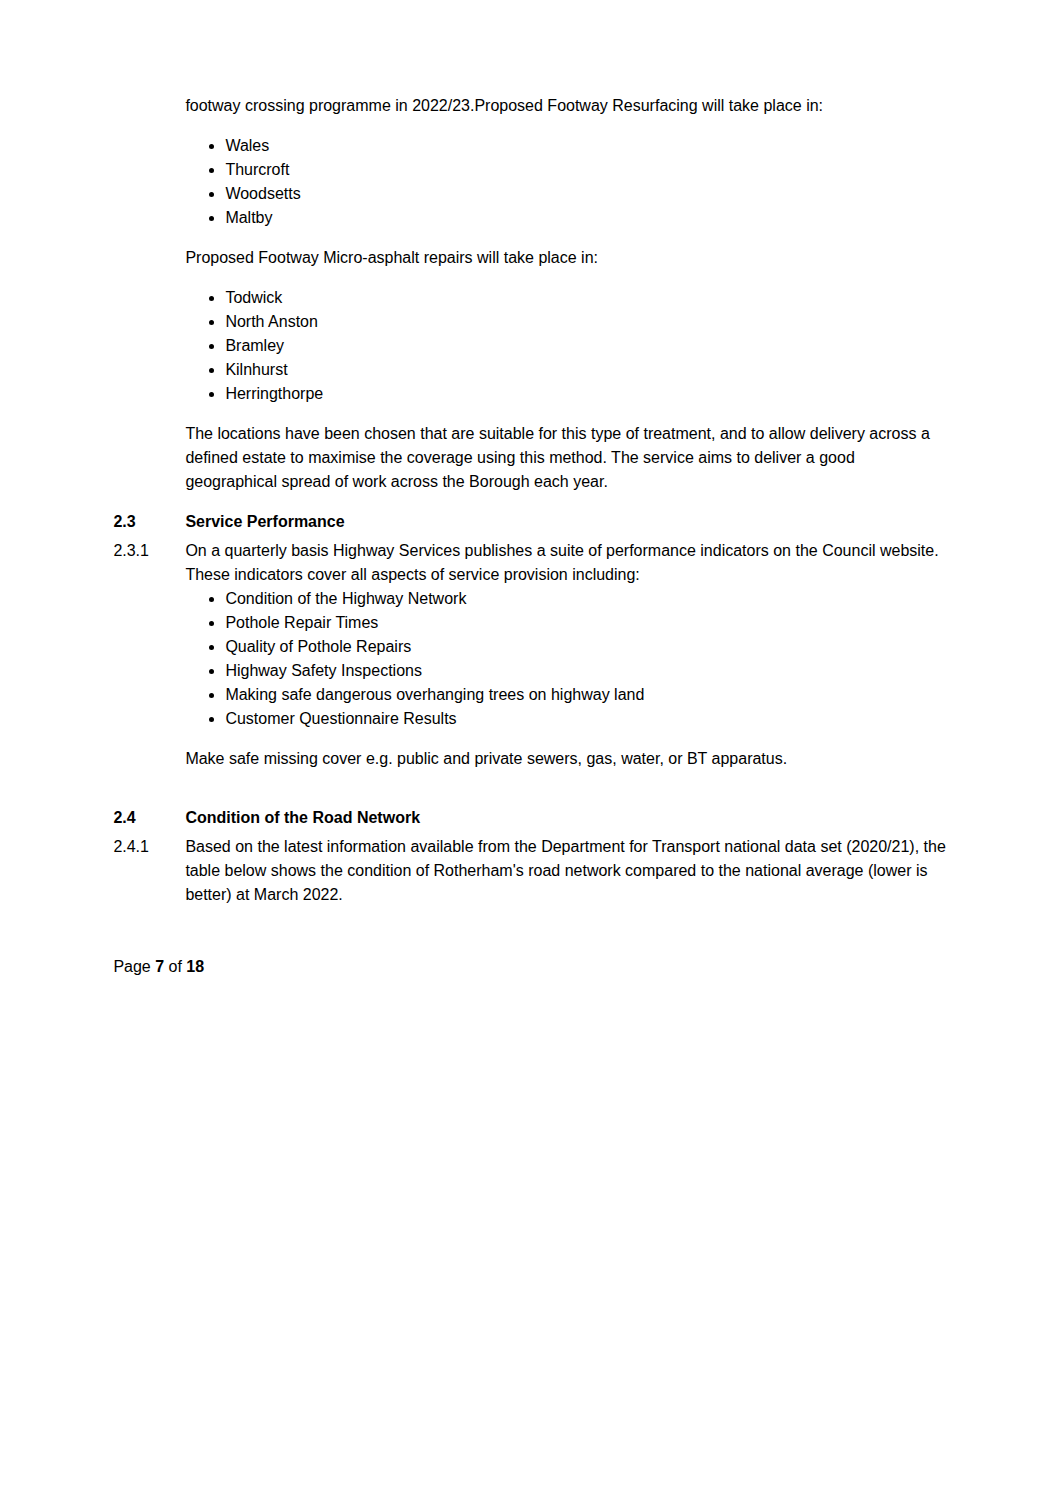footway crossing programme in 2022/23.Proposed Footway Resurfacing will take place in:
Wales
Thurcroft
Woodsetts
Maltby
Proposed Footway Micro-asphalt repairs will take place in:
Todwick
North Anston
Bramley
Kilnhurst
Herringthorpe
The locations have been chosen that are suitable for this type of treatment, and to allow delivery across a defined estate to maximise the coverage using this method. The service aims to deliver a good geographical spread of work across the Borough each year.
2.3 Service Performance
2.3.1 On a quarterly basis Highway Services publishes a suite of performance indicators on the Council website. These indicators cover all aspects of service provision including:
Condition of the Highway Network
Pothole Repair Times
Quality of Pothole Repairs
Highway Safety Inspections
Making safe dangerous overhanging trees on highway land
Customer Questionnaire Results
Make safe missing cover e.g. public and private sewers, gas, water, or BT apparatus.
2.4 Condition of the Road Network
2.4.1 Based on the latest information available from the Department for Transport national data set (2020/21), the table below shows the condition of Rotherham's road network compared to the national average (lower is better) at March 2022.
Page 7 of 18